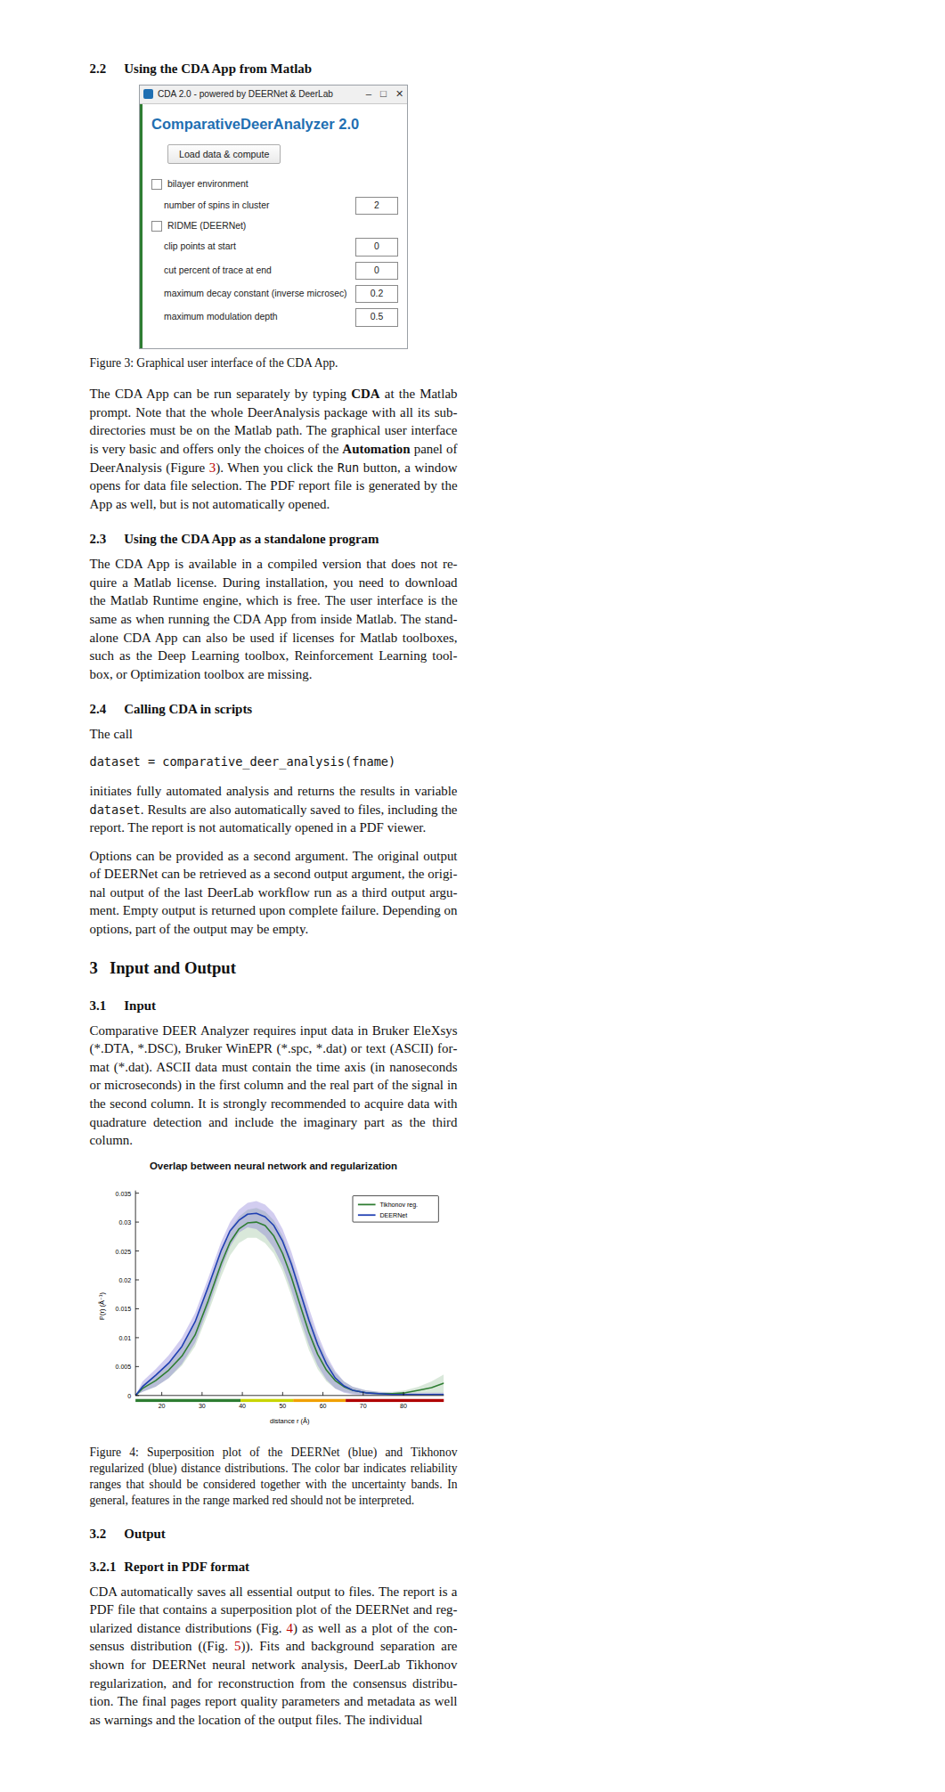2.2 Using the CDA App from Matlab
CDA 2.0 - powered by DEERNet & DeerLab
–□✕
ComparativeDeerAnalyzer 2.0
Load data & compute
bilayer environment
number of spins in cluster 2
RIDME (DEERNet)
clip points at start 0
cut percent of trace at end 0
maximum decay constant (inverse microsec) 0.2
maximum modulation depth 0.5
Figure 3: Graphical user interface of the CDA App.
The CDA App can be run separately by typing CDA at the Matlab prompt. Note that the whole DeerAnalysis package with all its subdirectories must be on the Matlab path. The graphical user interface is very basic and offers only the choices of the Automation panel of DeerAnalysis (Figure 3). When you click the Run button, a window opens for data file selection. The PDF report file is generated by the App as well, but is not automatically opened.
2.3 Using the CDA App as a standalone program
The CDA App is available in a compiled version that does not require a Matlab license. During installation, you need to download the Matlab Runtime engine, which is free. The user interface is the same as when running the CDA App from inside Matlab. The standalone CDA App can also be used if licenses for Matlab toolboxes, such as the Deep Learning toolbox, Reinforcement Learning toolbox, or Optimization toolbox are missing.
2.4 Calling CDA in scripts
The call
dataset = comparative_deer_analysis(fname)
initiates fully automated analysis and returns the results in variable dataset. Results are also automatically saved to files, including the report. The report is not automatically opened in a PDF viewer.
Options can be provided as a second argument. The original output of DEERNet can be retrieved as a second output argument, the original output of the last DeerLab workflow run as a third output argument. Empty output is returned upon complete failure. Depending on options, part of the output may be empty.
3 Input and Output
3.1 Input
Comparative DEER Analyzer requires input data in Bruker EleXsys (*.DTA, *.DSC), Bruker WinEPR (*.spc, *.dat) or text (ASCII) format (*.dat). ASCII data must contain the time axis (in nanoseconds or microseconds) in the first column and the real part of the signal in the second column. It is strongly recommended to acquire data with quadrature detection and include the imaginary part as the third column.
Overlap between neural network and regularization
20 30 40 50 60 70 80 0 0.005 0.01 0.015 0.02 0.025 0.03 0.035 distance r (Å) P(r) (Å⁻¹) Tikhonov reg. DEERNet
Figure 4: Superposition plot of the DEERNet (blue) and Tikhonov regularized (blue) distance distributions. The color bar indicates reliability ranges that should be considered together with the uncertainty bands. In general, features in the range marked red should not be interpreted.
3.2 Output
3.2.1 Report in PDF format
CDA automatically saves all essential output to files. The report is a PDF file that contains a superposition plot of the DEERNet and regularized distance distributions (Fig. 4) as well as a plot of the consensus distribution ((Fig. 5)). Fits and background separation are shown for DEERNet neural network analysis, DeerLab Tikhonov regularization, and for reconstruction from the consensus distribution. The final pages report quality parameters and metadata as well as warnings and the location of the output files. The individual